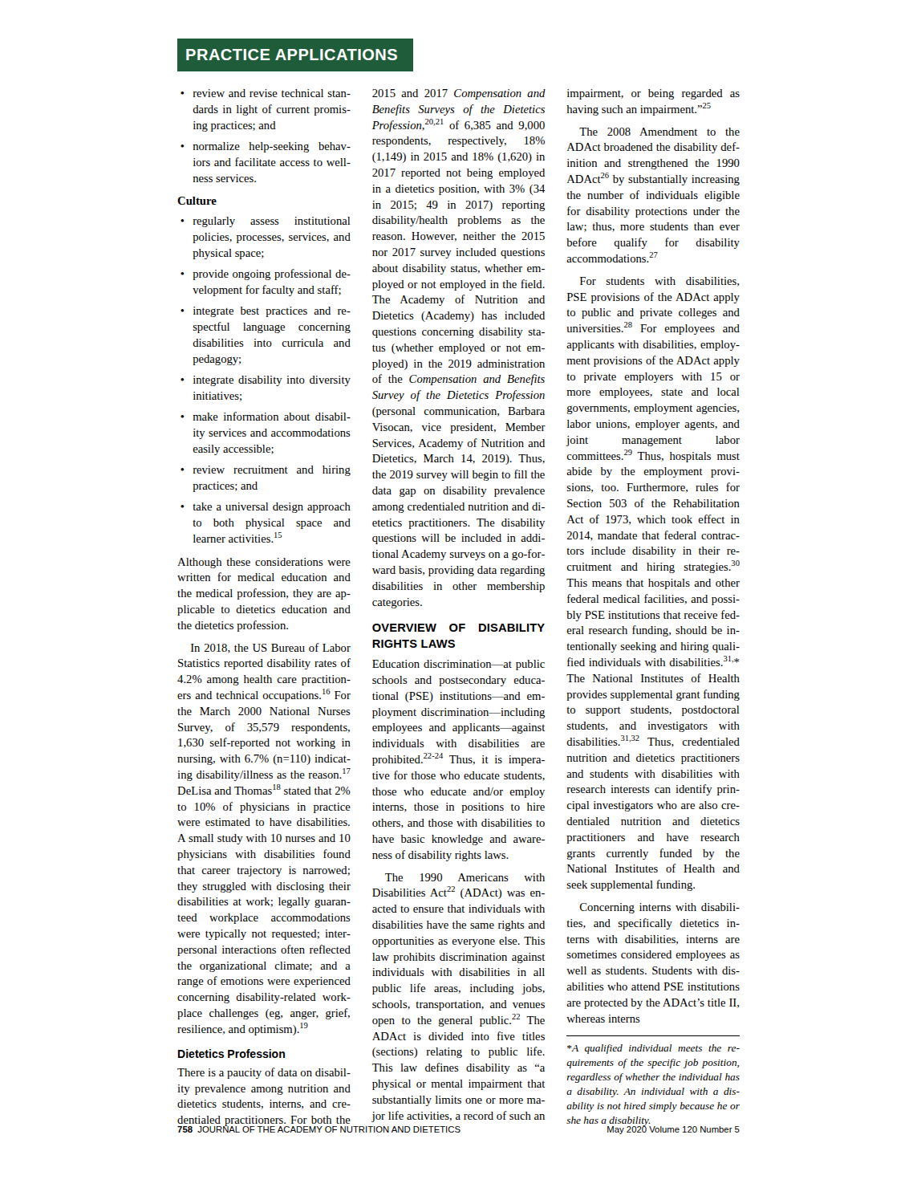PRACTICE APPLICATIONS
review and revise technical standards in light of current promising practices; and
normalize help-seeking behaviors and facilitate access to wellness services.
Culture
regularly assess institutional policies, processes, services, and physical space;
provide ongoing professional development for faculty and staff;
integrate best practices and respectful language concerning disabilities into curricula and pedagogy;
integrate disability into diversity initiatives;
make information about disability services and accommodations easily accessible;
review recruitment and hiring practices; and
take a universal design approach to both physical space and learner activities.15
Although these considerations were written for medical education and the medical profession, they are applicable to dietetics education and the dietetics profession.
In 2018, the US Bureau of Labor Statistics reported disability rates of 4.2% among health care practitioners and technical occupations.16 For the March 2000 National Nurses Survey, of 35,579 respondents, 1,630 self-reported not working in nursing, with 6.7% (n=110) indicating disability/illness as the reason.17 DeLisa and Thomas18 stated that 2% to 10% of physicians in practice were estimated to have disabilities. A small study with 10 nurses and 10 physicians with disabilities found that career trajectory is narrowed; they struggled with disclosing their disabilities at work; legally guaranteed workplace accommodations were typically not requested; interpersonal interactions often reflected the organizational climate; and a range of emotions were experienced concerning disability-related workplace challenges (eg, anger, grief, resilience, and optimism).19
Dietetics Profession
There is a paucity of data on disability prevalence among nutrition and dietetics students, interns, and credentialed practitioners. For both the 2015 and 2017 Compensation and Benefits Surveys of the Dietetics Profession,20,21 of 6,385 and 9,000 respondents, respectively, 18% (1,149) in 2015 and 18% (1,620) in 2017 reported not being employed in a dietetics position, with 3% (34 in 2015; 49 in 2017) reporting disability/health problems as the reason. However, neither the 2015 nor 2017 survey included questions about disability status, whether employed or not employed in the field. The Academy of Nutrition and Dietetics (Academy) has included questions concerning disability status (whether employed or not employed) in the 2019 administration of the Compensation and Benefits Survey of the Dietetics Profession (personal communication, Barbara Visocan, vice president, Member Services, Academy of Nutrition and Dietetics, March 14, 2019). Thus, the 2019 survey will begin to fill the data gap on disability prevalence among credentialed nutrition and dietetics practitioners. The disability questions will be included in additional Academy surveys on a go-forward basis, providing data regarding disabilities in other membership categories.
OVERVIEW OF DISABILITY RIGHTS LAWS
Education discrimination—at public schools and postsecondary educational (PSE) institutions—and employment discrimination—including employees and applicants—against individuals with disabilities are prohibited.22-24 Thus, it is imperative for those who educate students, those who educate and/or employ interns, those in positions to hire others, and those with disabilities to have basic knowledge and awareness of disability rights laws.
The 1990 Americans with Disabilities Act22 (ADAct) was enacted to ensure that individuals with disabilities have the same rights and opportunities as everyone else. This law prohibits discrimination against individuals with disabilities in all public life areas, including jobs, schools, transportation, and venues open to the general public.22 The ADAct is divided into five titles (sections) relating to public life. This law defines disability as “a physical or mental impairment that substantially limits one or more major life activities, a record of such an impairment, or being regarded as having such an impairment.”25
The 2008 Amendment to the ADAct broadened the disability definition and strengthened the 1990 ADAct26 by substantially increasing the number of individuals eligible for disability protections under the law; thus, more students than ever before qualify for disability accommodations.27
For students with disabilities, PSE provisions of the ADAct apply to public and private colleges and universities.28 For employees and applicants with disabilities, employment provisions of the ADAct apply to private employers with 15 or more employees, state and local governments, employment agencies, labor unions, employer agents, and joint management labor committees.29 Thus, hospitals must abide by the employment provisions, too. Furthermore, rules for Section 503 of the Rehabilitation Act of 1973, which took effect in 2014, mandate that federal contractors include disability in their recruitment and hiring strategies.30 This means that hospitals and other federal medical facilities, and possibly PSE institutions that receive federal research funding, should be intentionally seeking and hiring qualified individuals with disabilities.31,* The National Institutes of Health provides supplemental grant funding to support students, postdoctoral students, and investigators with disabilities.31,32 Thus, credentialed nutrition and dietetics practitioners and students with disabilities with research interests can identify principal investigators who are also credentialed nutrition and dietetics practitioners and have research grants currently funded by the National Institutes of Health and seek supplemental funding.
Concerning interns with disabilities, and specifically dietetics interns with disabilities, interns are sometimes considered employees as well as students. Students with disabilities who attend PSE institutions are protected by the ADAct’s title II, whereas interns
*A qualified individual meets the requirements of the specific job position, regardless of whether the individual has a disability. An individual with a disability is not hired simply because he or she has a disability.
758 JOURNAL OF THE ACADEMY OF NUTRITION AND DIETETICS
May 2020 Volume 120 Number 5